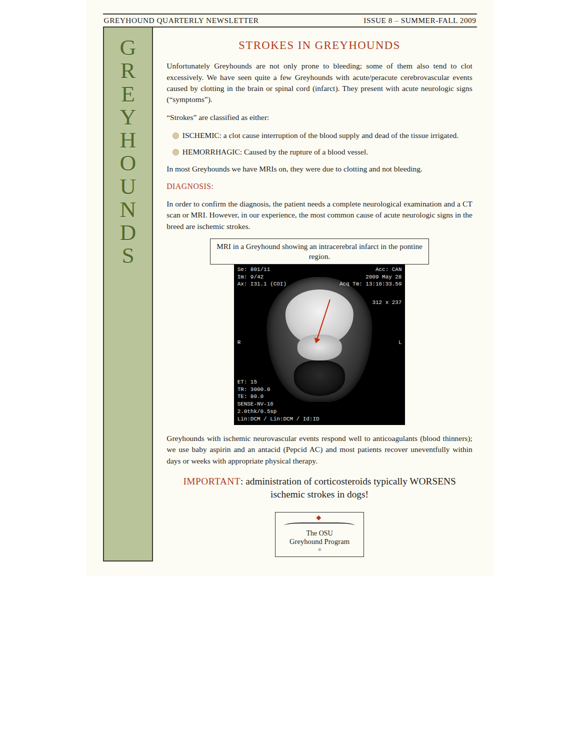Greyhound Quarterly Newsletter
Issue 8 – Summer-Fall 2009
GREYHOUNDS
Strokes in Greyhounds
Unfortunately Greyhounds are not only prone to bleeding; some of them also tend to clot excessively. We have seen quite a few Greyhounds with acute/peracute cerebrovascular events caused by clotting in the brain or spinal cord (infarct). They present with acute neurologic signs (“symptoms”).
“Strokes” are classified as either:
ISCHEMIC: a clot cause interruption of the blood supply and dead of the tissue irrigated.
HEMORRHAGIC: Caused by the rupture of a blood vessel.
In most Greyhounds we have MRIs on, they were due to clotting and not bleeding.
DIAGNOSIS:
In order to confirm the diagnosis, the patient needs a complete neurological examination and a CT scan or MRI. However, in our experience, the most common cause of acute neurologic signs in the breed are ischemic strokes.
MRI in a Greyhound showing an intracerebral infarct in the pontine region.
Se: 801/11
Im: 9/42
Ax: I31.1 (COI)
Acc: CAN
2009 May 28
Acq Tm: 13:16:33.59
312 x 237
R
L
ET: 15
TR: 3000.0
TE: 80.0
SENSE-NV-16
2.0thk/0.5sp
Lin:DCM / Lin:DCM / Id:ID
Greyhounds with ischemic neurovascular events respond well to anticoagulants (blood thinners); we use baby aspirin and an antacid (Pepcid AC) and most patients recover uneventfully within days or weeks with appropriate physical therapy.
IMPORTANT: administration of corticosteroids typically WORSENS ischemic strokes in dogs!
The OSU
Greyhound Program
❊